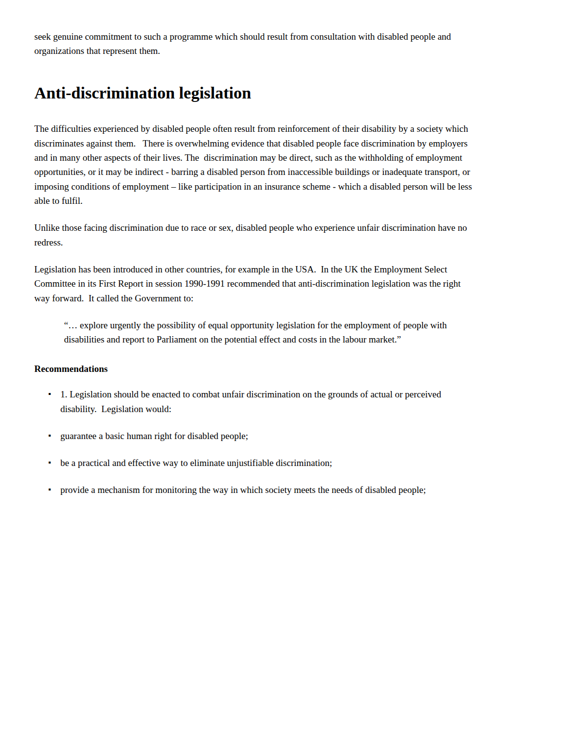seek genuine commitment to such a programme which should result from consultation with disabled people and organizations that represent them.
Anti-discrimination legislation
The difficulties experienced by disabled people often result from reinforcement of their disability by a society which discriminates against them. There is overwhelming evidence that disabled people face discrimination by employers and in many other aspects of their lives. The discrimination may be direct, such as the withholding of employment opportunities, or it may be indirect - barring a disabled person from inaccessible buildings or inadequate transport, or imposing conditions of employment – like participation in an insurance scheme - which a disabled person will be less able to fulfil.
Unlike those facing discrimination due to race or sex, disabled people who experience unfair discrimination have no redress.
Legislation has been introduced in other countries, for example in the USA. In the UK the Employment Select Committee in its First Report in session 1990-1991 recommended that anti-discrimination legislation was the right way forward. It called the Government to:
“… explore urgently the possibility of equal opportunity legislation for the employment of people with disabilities and report to Parliament on the potential effect and costs in the labour market.”
Recommendations
1. Legislation should be enacted to combat unfair discrimination on the grounds of actual or perceived disability. Legislation would:
guarantee a basic human right for disabled people;
be a practical and effective way to eliminate unjustifiable discrimination;
provide a mechanism for monitoring the way in which society meets the needs of disabled people;